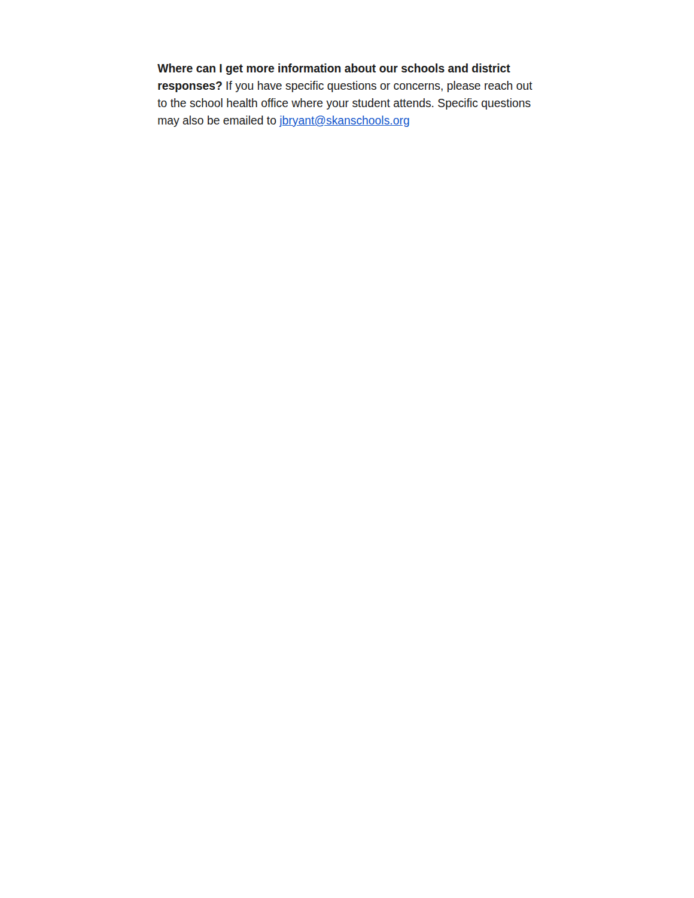Where can I get more information about our schools and district responses? If you have specific questions or concerns, please reach out to the school health office where your student attends. Specific questions may also be emailed to jbryant@skanschools.org